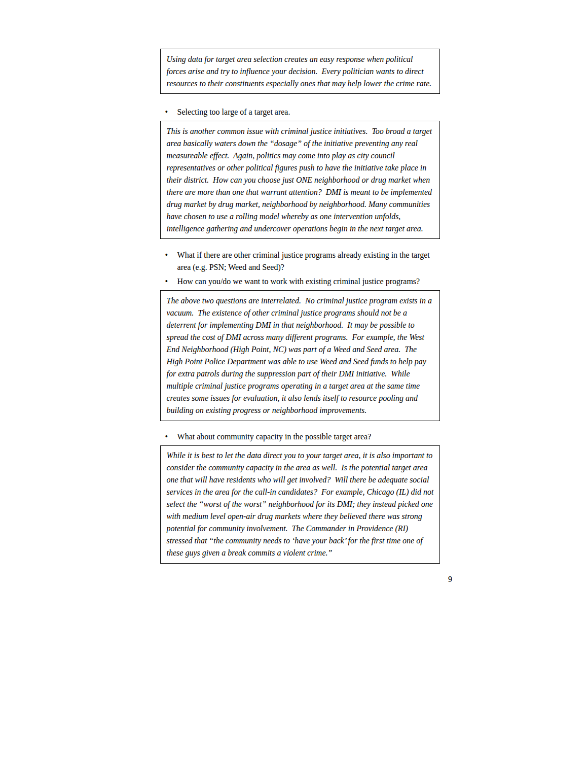Using data for target area selection creates an easy response when political forces arise and try to influence your decision. Every politician wants to direct resources to their constituents especially ones that may help lower the crime rate.
Selecting too large of a target area.
This is another common issue with criminal justice initiatives. Too broad a target area basically waters down the “dosage” of the initiative preventing any real measureable effect. Again, politics may come into play as city council representatives or other political figures push to have the initiative take place in their district. How can you choose just ONE neighborhood or drug market when there are more than one that warrant attention? DMI is meant to be implemented drug market by drug market, neighborhood by neighborhood. Many communities have chosen to use a rolling model whereby as one intervention unfolds, intelligence gathering and undercover operations begin in the next target area.
What if there are other criminal justice programs already existing in the target area (e.g. PSN; Weed and Seed)?
How can you/do we want to work with existing criminal justice programs?
The above two questions are interrelated. No criminal justice program exists in a vacuum. The existence of other criminal justice programs should not be a deterrent for implementing DMI in that neighborhood. It may be possible to spread the cost of DMI across many different programs. For example, the West End Neighborhood (High Point, NC) was part of a Weed and Seed area. The High Point Police Department was able to use Weed and Seed funds to help pay for extra patrols during the suppression part of their DMI initiative. While multiple criminal justice programs operating in a target area at the same time creates some issues for evaluation, it also lends itself to resource pooling and building on existing progress or neighborhood improvements.
What about community capacity in the possible target area?
While it is best to let the data direct you to your target area, it is also important to consider the community capacity in the area as well. Is the potential target area one that will have residents who will get involved? Will there be adequate social services in the area for the call-in candidates? For example, Chicago (IL) did not select the “worst of the worst” neighborhood for its DMI; they instead picked one with medium level open-air drug markets where they believed there was strong potential for community involvement. The Commander in Providence (RI) stressed that “the community needs to ‘have your back’ for the first time one of these guys given a break commits a violent crime.”
9